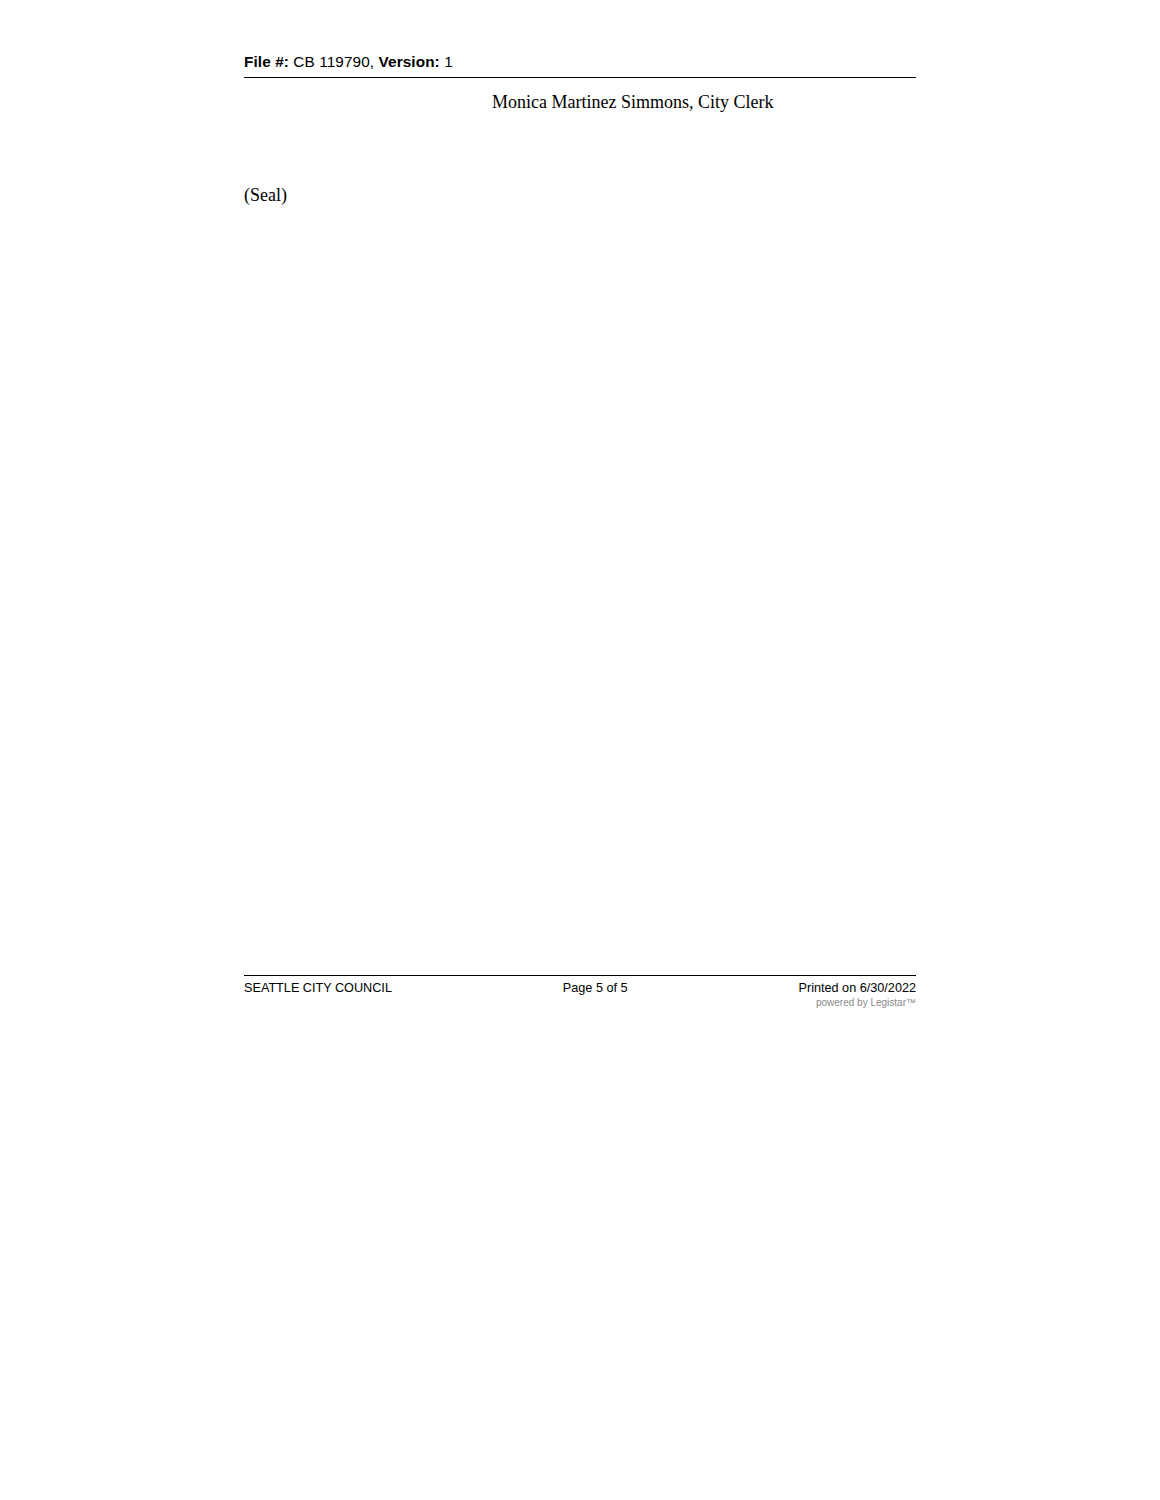File #: CB 119790, Version: 1
Monica Martinez Simmons, City Clerk
(Seal)
SEATTLE CITY COUNCIL
Page 5 of 5
Printed on 6/30/2022
powered by Legistar™